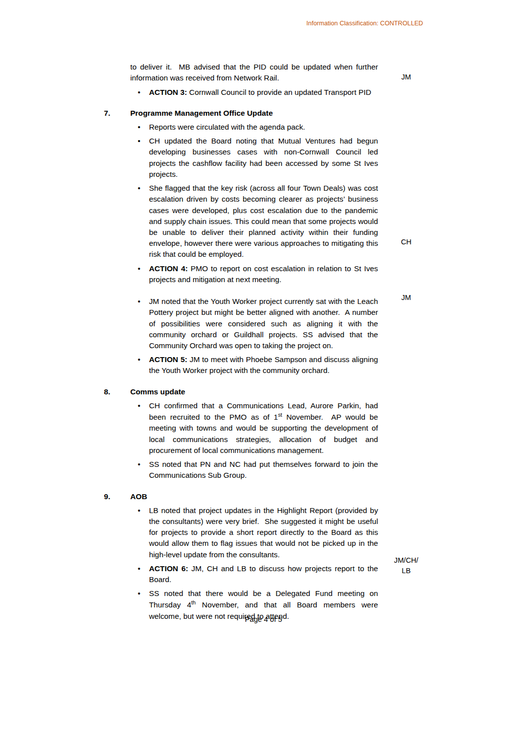Information Classification: CONTROLLED
to deliver it. MB advised that the PID could be updated when further information was received from Network Rail.
ACTION 3: Cornwall Council to provide an updated Transport PID
JM
7.
Programme Management Office Update
Reports were circulated with the agenda pack.
CH updated the Board noting that Mutual Ventures had begun developing businesses cases with non-Cornwall Council led projects the cashflow facility had been accessed by some St Ives projects.
She flagged that the key risk (across all four Town Deals) was cost escalation driven by costs becoming clearer as projects’ business cases were developed, plus cost escalation due to the pandemic and supply chain issues. This could mean that some projects would be unable to deliver their planned activity within their funding envelope, however there were various approaches to mitigating this risk that could be employed.
ACTION 4: PMO to report on cost escalation in relation to St Ives projects and mitigation at next meeting.
JM noted that the Youth Worker project currently sat with the Leach Pottery project but might be better aligned with another. A number of possibilities were considered such as aligning it with the community orchard or Guildhall projects. SS advised that the Community Orchard was open to taking the project on.
ACTION 5: JM to meet with Phoebe Sampson and discuss aligning the Youth Worker project with the community orchard.
CH
JM
8.
Comms update
CH confirmed that a Communications Lead, Aurore Parkin, had been recruited to the PMO as of 1st November. AP would be meeting with towns and would be supporting the development of local communications strategies, allocation of budget and procurement of local communications management.
SS noted that PN and NC had put themselves forward to join the Communications Sub Group.
9.
AOB
LB noted that project updates in the Highlight Report (provided by the consultants) were very brief. She suggested it might be useful for projects to provide a short report directly to the Board as this would allow them to flag issues that would not be picked up in the high-level update from the consultants.
ACTION 6: JM, CH and LB to discuss how projects report to the Board.
SS noted that there would be a Delegated Fund meeting on Thursday 4th November, and that all Board members were welcome, but were not required to attend.
JM/CH/
LB
Page 4 of 5